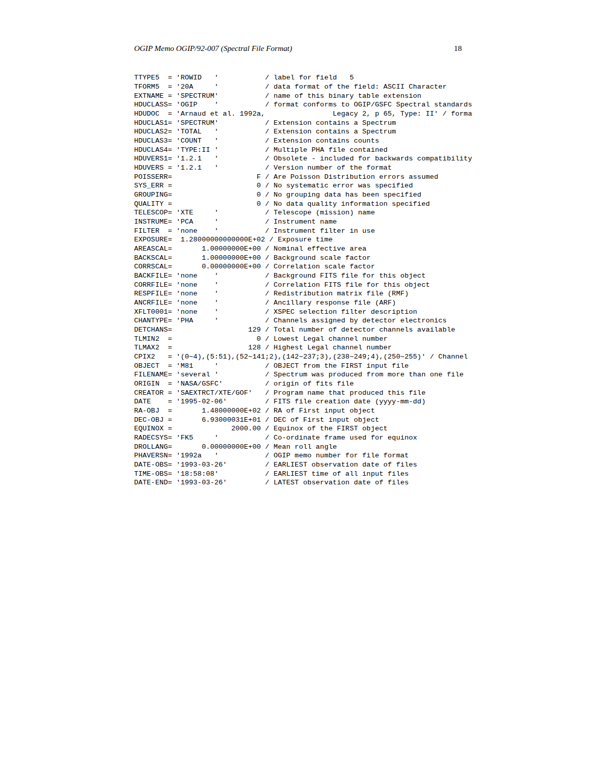OGIP Memo OGIP/92-007 (Spectral File Format) 18
TTYPE5  = 'ROWID   '           / label for field   5
TFORM5  = '20A     '           / data format of the field: ASCII Character
EXTNAME = 'SPECTRUM'           / name of this binary table extension
HDUCLASS= 'OGIP    '           / format conforms to OGIP/GSFC Spectral standards
HDUDOC  = 'Arnaud et al. 1992a,                Legacy 2, p 65, Type: II' / forma
HDUCLAS1= 'SPECTRUM'           / Extension contains a Spectrum
HDUCLAS2= 'TOTAL   '           / Extension contains a Spectrum
HDUCLAS3= 'COUNT   '           / Extension contains counts
HDUCLAS4= 'TYPE:II '           / Multiple PHA file contained
HDUVERS1= '1.2.1   '           / Obsolete - included for backwards compatibility
HDUVERS = '1.2.1   '           / Version number of the format
POISSERR=                    F / Are Poisson Distribution errors assumed
SYS_ERR =                    0 / No systematic error was specified
GROUPING=                    0 / No grouping data has been specified
QUALITY =                    0 / No data quality information specified
TELESCOP= 'XTE     '           / Telescope (mission) name
INSTRUME= 'PCA     '           / Instrument name
FILTER  = 'none    '           / Instrument filter in use
EXPOSURE=  1.28000000000000E+02 / Exposure time
AREASCAL=       1.00000000E+00 / Nominal effective area
BACKSCAL=       1.00000000E+00 / Background scale factor
CORRSCAL=       0.00000000E+00 / Correlation scale factor
BACKFILE= 'none    '           / Background FITS file for this object
CORRFILE= 'none    '           / Correlation FITS file for this object
RESPFILE= 'none    '           / Redistribution matrix file (RMF)
ANCRFILE= 'none    '           / Ancillary response file (ARF)
XFLT0001= 'none    '           / XSPEC selection filter description
CHANTYPE= 'PHA     '           / Channels assigned by detector electronics
DETCHANS=                  129 / Total number of detector channels available
TLMIN2  =                    0 / Lowest Legal channel number
TLMAX2  =                  128 / Highest Legal channel number
CPIX2   = '(0~4),(5:51),(52~141;2),(142~237;3),(238~249;4),(250~255)' / Channel
OBJECT  = 'M81     '           / OBJECT from the FIRST input file
FILENAME= 'several '           / Spectrum was produced from more than one file
ORIGIN  = 'NASA/GSFC'          / origin of fits file
CREATOR = 'SAEXTRCT/XTE/GOF'   / Program name that produced this file
DATE    = '1995-02-06'         / FITS file creation date (yyyy-mm-dd)
RA-OBJ  =       1.48000000E+02 / RA of First input object
DEC-OBJ =       6.93000031E+01 / DEC of First input object
EQUINOX =              2000.00 / Equinox of the FIRST object
RADECSYS= 'FK5     '           / Co-ordinate frame used for equinox
DROLLANG=       0.00000000E+00 / Mean roll angle
PHAVERSN= '1992a   '           / OGIP memo number for file format
DATE-OBS= '1993-03-26'         / EARLIEST observation date of files
TIME-OBS= '18:58:08'           / EARLIEST time of all input files
DATE-END= '1993-03-26'         / LATEST observation date of files